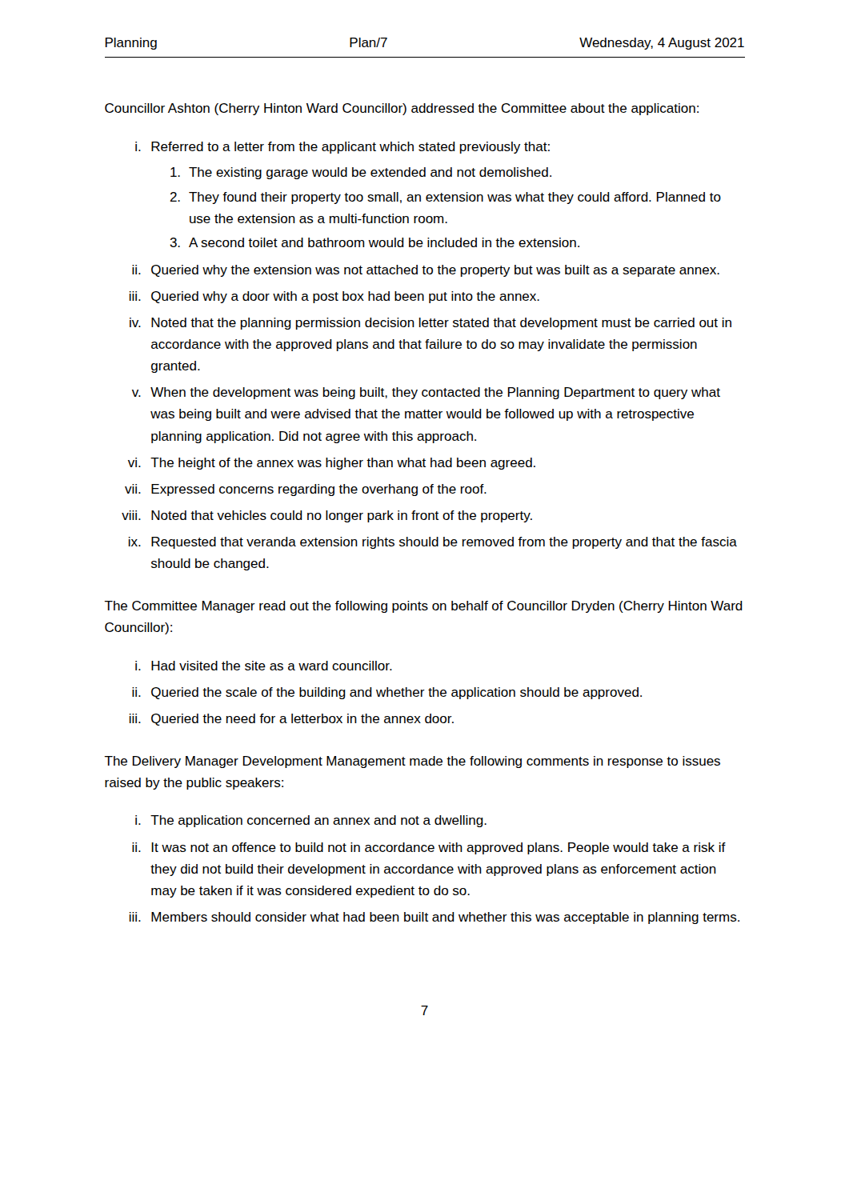Planning Plan/7 Wednesday, 4 August 2021
Councillor Ashton (Cherry Hinton Ward Councillor) addressed the Committee about the application:
Referred to a letter from the applicant which stated previously that:
The existing garage would be extended and not demolished.
They found their property too small, an extension was what they could afford. Planned to use the extension as a multi-function room.
A second toilet and bathroom would be included in the extension.
Queried why the extension was not attached to the property but was built as a separate annex.
Queried why a door with a post box had been put into the annex.
Noted that the planning permission decision letter stated that development must be carried out in accordance with the approved plans and that failure to do so may invalidate the permission granted.
When the development was being built, they contacted the Planning Department to query what was being built and were advised that the matter would be followed up with a retrospective planning application. Did not agree with this approach.
The height of the annex was higher than what had been agreed.
Expressed concerns regarding the overhang of the roof.
Noted that vehicles could no longer park in front of the property.
Requested that veranda extension rights should be removed from the property and that the fascia should be changed.
The Committee Manager read out the following points on behalf of Councillor Dryden (Cherry Hinton Ward Councillor):
Had visited the site as a ward councillor.
Queried the scale of the building and whether the application should be approved.
Queried the need for a letterbox in the annex door.
The Delivery Manager Development Management made the following comments in response to issues raised by the public speakers:
The application concerned an annex and not a dwelling.
It was not an offence to build not in accordance with approved plans. People would take a risk if they did not build their development in accordance with approved plans as enforcement action may be taken if it was considered expedient to do so.
Members should consider what had been built and whether this was acceptable in planning terms.
7